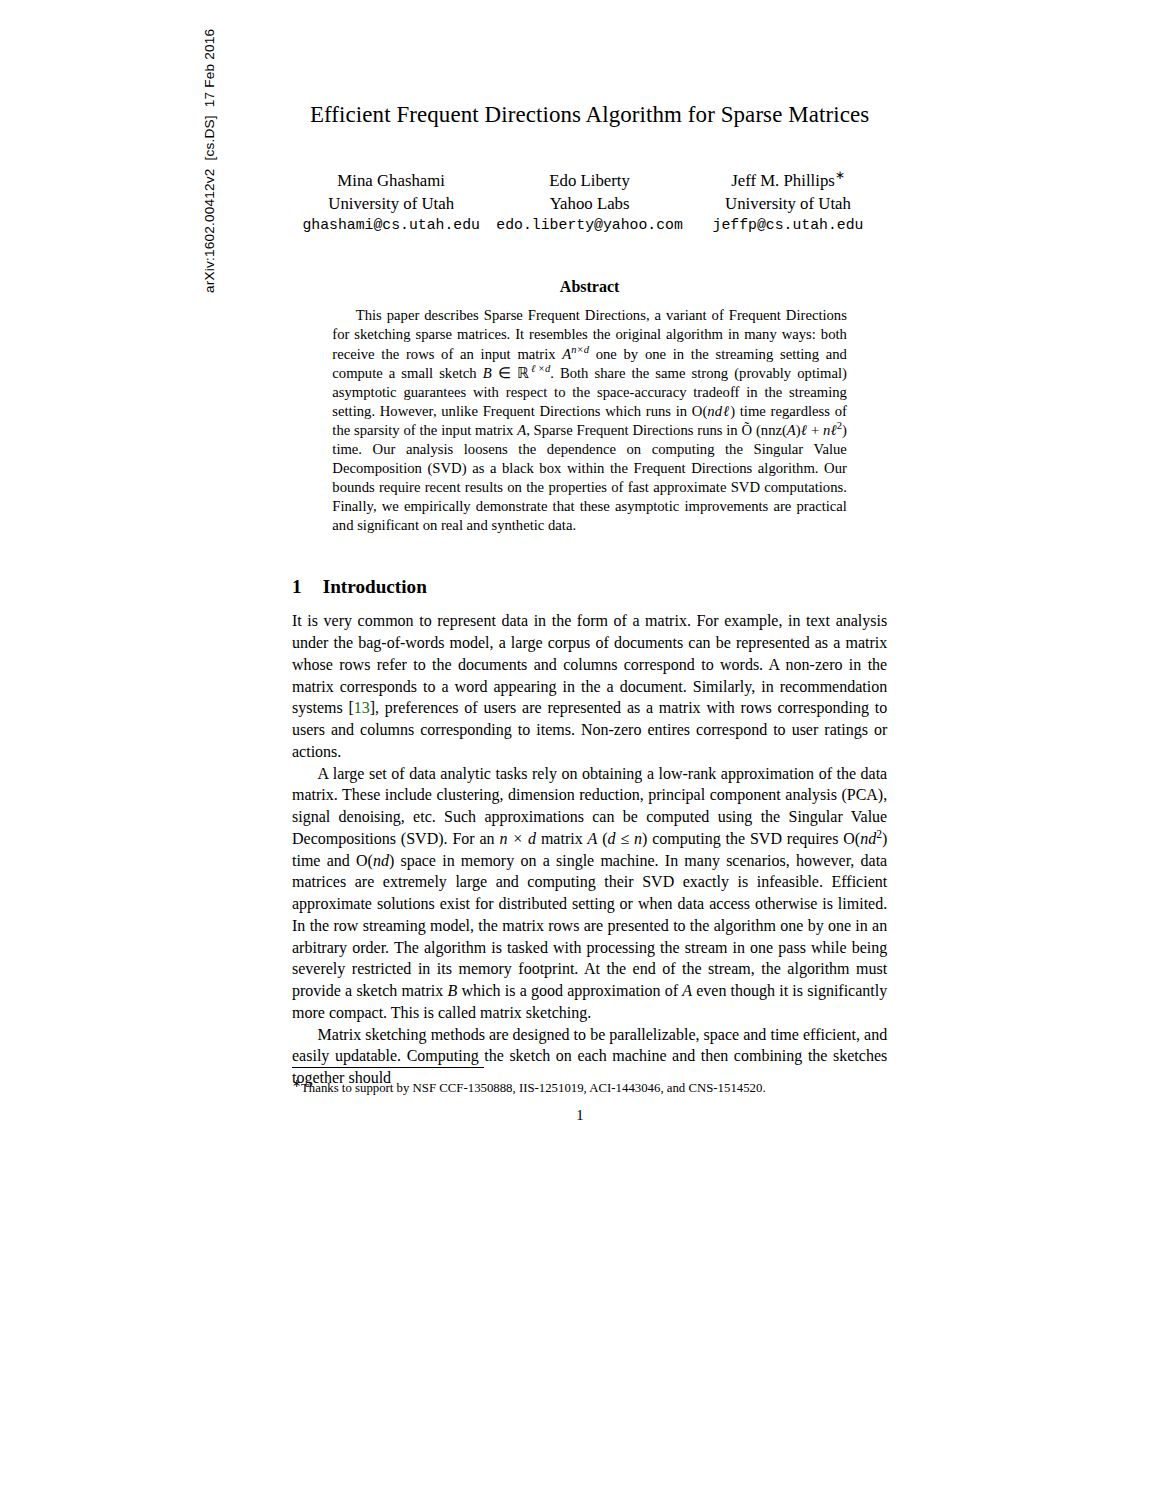arXiv:1602.00412v2 [cs.DS] 17 Feb 2016
Efficient Frequent Directions Algorithm for Sparse Matrices
| Mina Ghashami University of Utah ghashami@cs.utah.edu | Edo Liberty Yahoo Labs edo.liberty@yahoo.com | Jeff M. Phillips ∗ University of Utah jeffp@cs.utah.edu |
Abstract
This paper describes Sparse Frequent Directions, a variant of Frequent Directions for sketching sparse matrices. It resembles the original algorithm in many ways: both receive the rows of an input matrix An×d one by one in the streaming setting and compute a small sketch B ∈ ℝℓ×d. Both share the same strong (provably optimal) asymptotic guarantees with respect to the space-accuracy tradeoff in the streaming setting. However, unlike Frequent Directions which runs in O(ndℓ) time regardless of the sparsity of the input matrix A, Sparse Frequent Directions runs in Õ (nnz(A)ℓ + nℓ2) time. Our analysis loosens the dependence on computing the Singular Value Decomposition (SVD) as a black box within the Frequent Directions algorithm. Our bounds require recent results on the properties of fast approximate SVD computations. Finally, we empirically demonstrate that these asymptotic improvements are practical and significant on real and synthetic data.
1 Introduction
It is very common to represent data in the form of a matrix. For example, in text analysis under the bag-of-words model, a large corpus of documents can be represented as a matrix whose rows refer to the documents and columns correspond to words. A non-zero in the matrix corresponds to a word appearing in the a document. Similarly, in recommendation systems [13], preferences of users are represented as a matrix with rows corresponding to users and columns corresponding to items. Non-zero entires correspond to user ratings or actions.
A large set of data analytic tasks rely on obtaining a low-rank approximation of the data matrix. These include clustering, dimension reduction, principal component analysis (PCA), signal denoising, etc. Such approximations can be computed using the Singular Value Decompositions (SVD). For an n × d matrix A (d ≤ n) computing the SVD requires O(nd2) time and O(nd) space in memory on a single machine. In many scenarios, however, data matrices are extremely large and computing their SVD exactly is infeasible. Efficient approximate solutions exist for distributed setting or when data access otherwise is limited. In the row streaming model, the matrix rows are presented to the algorithm one by one in an arbitrary order. The algorithm is tasked with processing the stream in one pass while being severely restricted in its memory footprint. At the end of the stream, the algorithm must provide a sketch matrix B which is a good approximation of A even though it is significantly more compact. This is called matrix sketching.
Matrix sketching methods are designed to be parallelizable, space and time efficient, and easily updatable. Computing the sketch on each machine and then combining the sketches together should
∗Thanks to support by NSF CCF-1350888, IIS-1251019, ACI-1443046, and CNS-1514520.
1